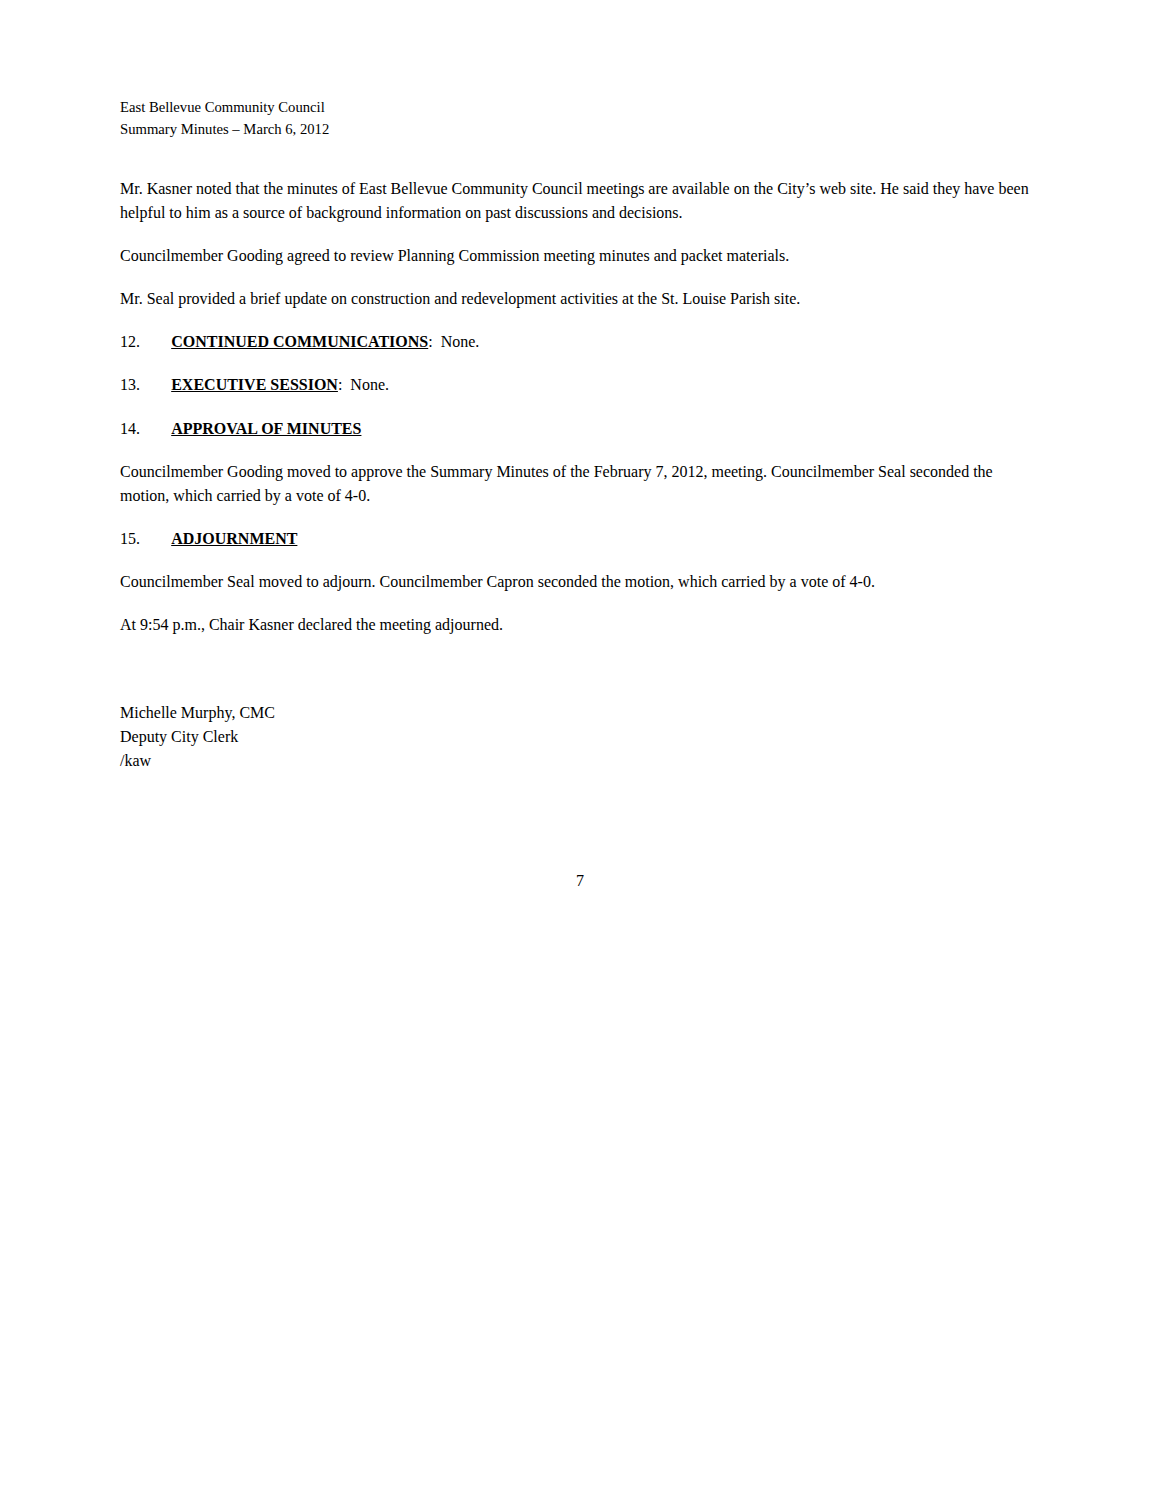East Bellevue Community Council
Summary Minutes – March 6, 2012
Mr. Kasner noted that the minutes of East Bellevue Community Council meetings are available on the City’s web site. He said they have been helpful to him as a source of background information on past discussions and decisions.
Councilmember Gooding agreed to review Planning Commission meeting minutes and packet materials.
Mr. Seal provided a brief update on construction and redevelopment activities at the St. Louise Parish site.
12. CONTINUED COMMUNICATIONS: None.
13. EXECUTIVE SESSION: None.
14. APPROVAL OF MINUTES
Councilmember Gooding moved to approve the Summary Minutes of the February 7, 2012, meeting. Councilmember Seal seconded the motion, which carried by a vote of 4-0.
15. ADJOURNMENT
Councilmember Seal moved to adjourn. Councilmember Capron seconded the motion, which carried by a vote of 4-0.
At 9:54 p.m., Chair Kasner declared the meeting adjourned.
Michelle Murphy, CMC
Deputy City Clerk
/kaw
7